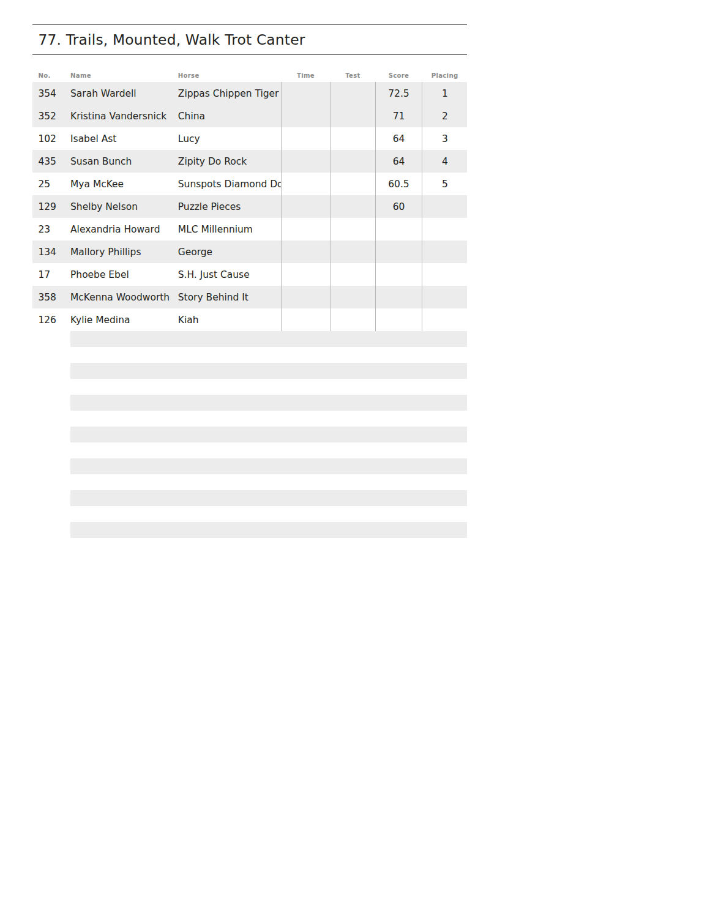77. Trails, Mounted, Walk Trot Canter
| No. | Name | Horse | Time | Test | Score | Placing |
| --- | --- | --- | --- | --- | --- | --- |
| 354 | Sarah Wardell | Zippas Chippen Tiger | | | 72.5 | 1 |
| 352 | Kristina Vandersnick | China | | | 71 | 2 |
| 102 | Isabel Ast | Lucy | | | 64 | 3 |
| 435 | Susan Bunch | Zipity Do Rock | | | 64 | 4 |
| 25 | Mya McKee | Sunspots Diamond Doll | | | 60.5 | 5 |
| 129 | Shelby Nelson | Puzzle Pieces | | | 60 | |
| 23 | Alexandria Howard | MLC Millennium | | | | |
| 134 | Mallory Phillips | George | | | | |
| 17 | Phoebe Ebel | S.H. Just Cause | | | | |
| 358 | McKenna Woodworth | Story Behind It | | | | |
| 126 | Kylie Medina | Kiah | | | | |